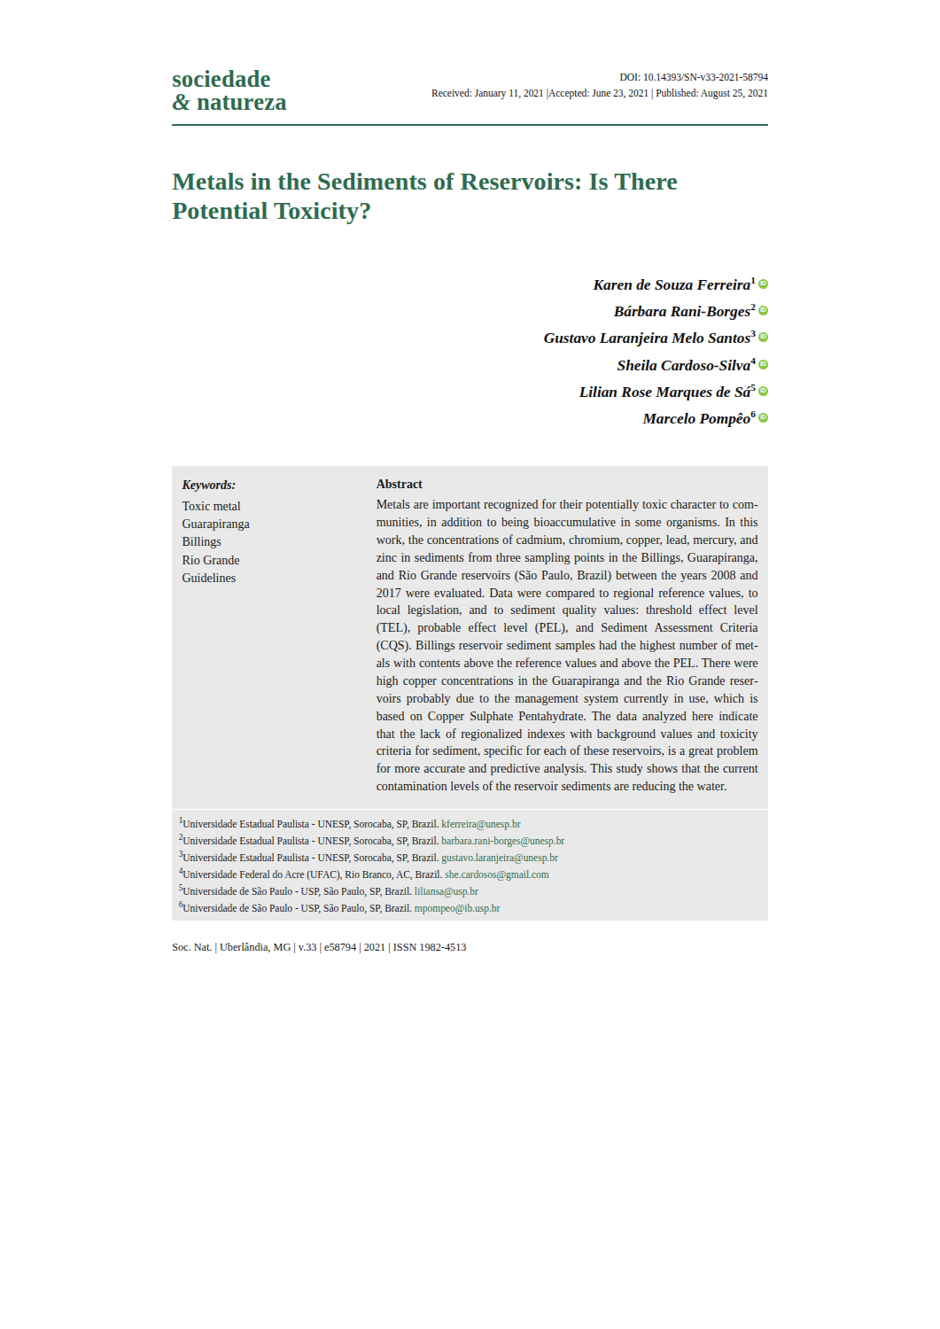sociedade & natureza
DOI: 10.14393/SN-v33-2021-58794
Received: January 11, 2021 |Accepted: June 23, 2021 | Published: August 25, 2021
Metals in the Sediments of Reservoirs: Is There Potential Toxicity?
Karen de Souza Ferreira1
Bárbara Rani-Borges2
Gustavo Laranjeira Melo Santos3
Sheila Cardoso-Silva4
Lilian Rose Marques de Sá5
Marcelo Pompêo6
Keywords:
Toxic metal
Guarapiranga
Billings
Rio Grande
Guidelines
Abstract
Metals are important recognized for their potentially toxic character to communities, in addition to being bioaccumulative in some organisms. In this work, the concentrations of cadmium, chromium, copper, lead, mercury, and zinc in sediments from three sampling points in the Billings, Guarapiranga, and Rio Grande reservoirs (São Paulo, Brazil) between the years 2008 and 2017 were evaluated. Data were compared to regional reference values, to local legislation, and to sediment quality values: threshold effect level (TEL), probable effect level (PEL), and Sediment Assessment Criteria (CQS). Billings reservoir sediment samples had the highest number of metals with contents above the reference values and above the PEL. There were high copper concentrations in the Guarapiranga and the Rio Grande reservoirs probably due to the management system currently in use, which is based on Copper Sulphate Pentahydrate. The data analyzed here indicate that the lack of regionalized indexes with background values and toxicity criteria for sediment, specific for each of these reservoirs, is a great problem for more accurate and predictive analysis. This study shows that the current contamination levels of the reservoir sediments are reducing the water.
1
1Universidade Estadual Paulista - UNESP, Sorocaba, SP, Brazil. kferreira@unesp.br
2Universidade Estadual Paulista - UNESP, Sorocaba, SP, Brazil. barbara.rani-borges@unesp.br
3Universidade Estadual Paulista - UNESP, Sorocaba, SP, Brazil. gustavo.laranjeira@unesp.br
4Universidade Federal do Acre (UFAC), Rio Branco, AC, Brazil. she.cardosos@gmail.com
5Universidade de São Paulo - USP, São Paulo, SP, Brazil. liliansa@usp.br
6Universidade de São Paulo - USP, São Paulo, SP, Brazil. mpompeo@ib.usp.br
Soc. Nat. | Uberlândia, MG | v.33 | e58794 | 2021 | ISSN 1982-4513